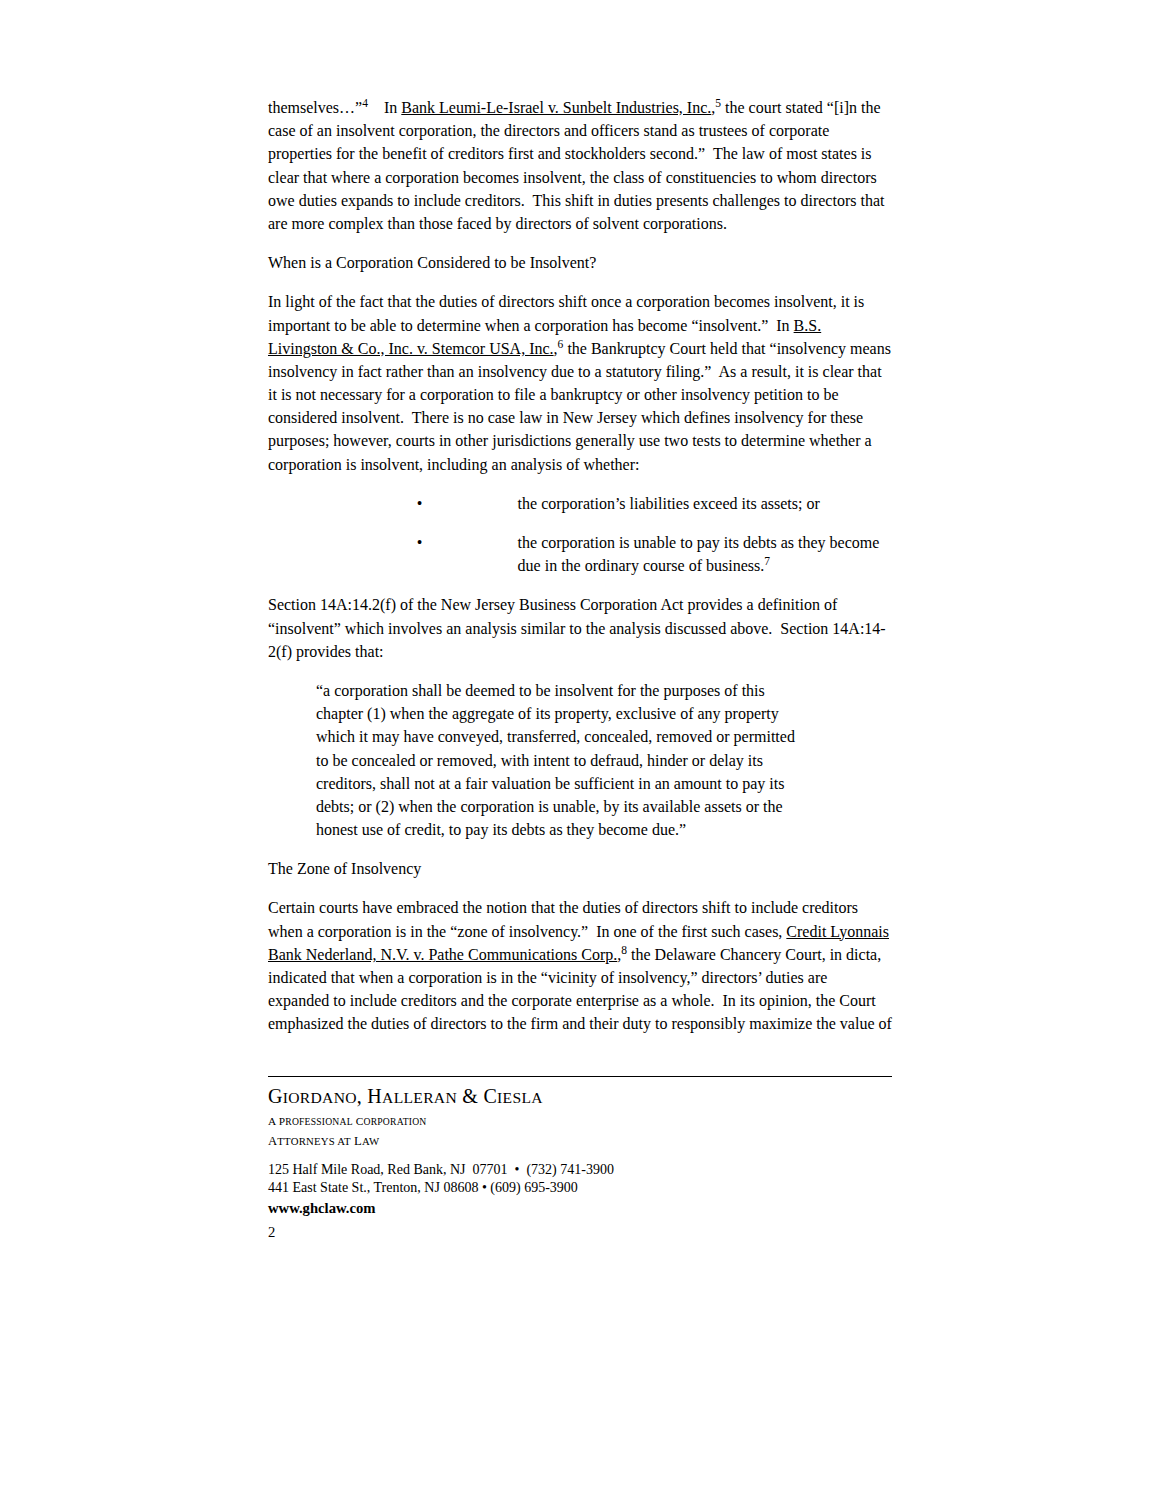themselves…”4 In Bank Leumi-Le-Israel v. Sunbelt Industries, Inc.,5 the court stated “[i]n the case of an insolvent corporation, the directors and officers stand as trustees of corporate properties for the benefit of creditors first and stockholders second.” The law of most states is clear that where a corporation becomes insolvent, the class of constituencies to whom directors owe duties expands to include creditors. This shift in duties presents challenges to directors that are more complex than those faced by directors of solvent corporations.
When is a Corporation Considered to be Insolvent?
In light of the fact that the duties of directors shift once a corporation becomes insolvent, it is important to be able to determine when a corporation has become “insolvent.” In B.S. Livingston & Co., Inc. v. Stemcor USA, Inc.,6 the Bankruptcy Court held that “insolvency means insolvency in fact rather than an insolvency due to a statutory filing.” As a result, it is clear that it is not necessary for a corporation to file a bankruptcy or other insolvency petition to be considered insolvent. There is no case law in New Jersey which defines insolvency for these purposes; however, courts in other jurisdictions generally use two tests to determine whether a corporation is insolvent, including an analysis of whether:
the corporation’s liabilities exceed its assets; or
the corporation is unable to pay its debts as they become due in the ordinary course of business.7
Section 14A:14.2(f) of the New Jersey Business Corporation Act provides a definition of “insolvent” which involves an analysis similar to the analysis discussed above. Section 14A:14-2(f) provides that:
“a corporation shall be deemed to be insolvent for the purposes of this chapter (1) when the aggregate of its property, exclusive of any property which it may have conveyed, transferred, concealed, removed or permitted to be concealed or removed, with intent to defraud, hinder or delay its creditors, shall not at a fair valuation be sufficient in an amount to pay its debts; or (2) when the corporation is unable, by its available assets or the honest use of credit, to pay its debts as they become due.”
The Zone of Insolvency
Certain courts have embraced the notion that the duties of directors shift to include creditors when a corporation is in the “zone of insolvency.” In one of the first such cases, Credit Lyonnais Bank Nederland, N.V. v. Pathe Communications Corp.,8 the Delaware Chancery Court, in dicta, indicated that when a corporation is in the “vicinity of insolvency,” directors’ duties are expanded to include creditors and the corporate enterprise as a whole. In its opinion, the Court emphasized the duties of directors to the firm and their duty to responsibly maximize the value of
GIORDANO, HALLERAN & CIESLA
A PROFESSIONAL CORPORATION
ATTORNEYS AT LAW
125 Half Mile Road, Red Bank, NJ 07701 • (732) 741-3900
441 East State St., Trenton, NJ 08608 • (609) 695-3900
www.ghclaw.com
2